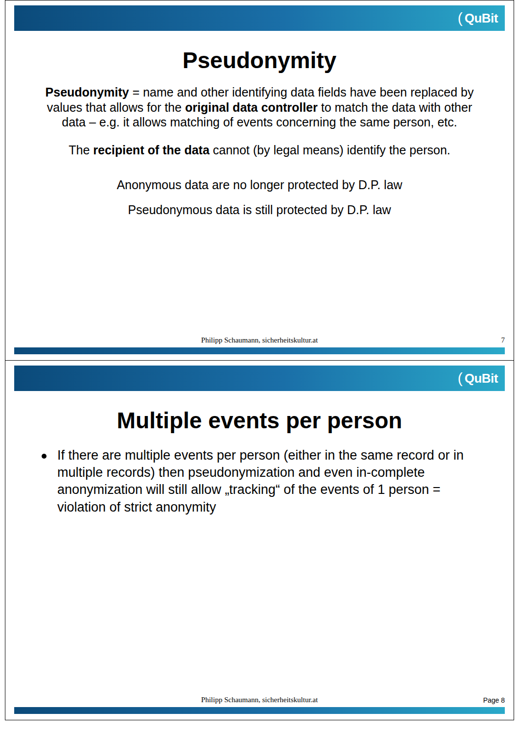(Qu Bit
Pseudonymity
Pseudonymity = name and other identifying data fields have been replaced by values that allows for the original data controller to match the data with other data – e.g. it allows matching of events concerning the same person, etc.
The recipient of the data cannot (by legal means) identify the person.
Anonymous data are no longer protected by D.P. law
Pseudonymous data is still protected by D.P. law
Philipp Schaumann, sicherheitskultur.at
7
(Qu Bit
Multiple events per person
If there are multiple events per person (either in the same record or in multiple records) then pseudonymization and even in-complete anonymization will still allow „tracking“ of the events of 1 person = violation of strict anonymity
Philipp Schaumann, sicherheitskultur.at
Page 8